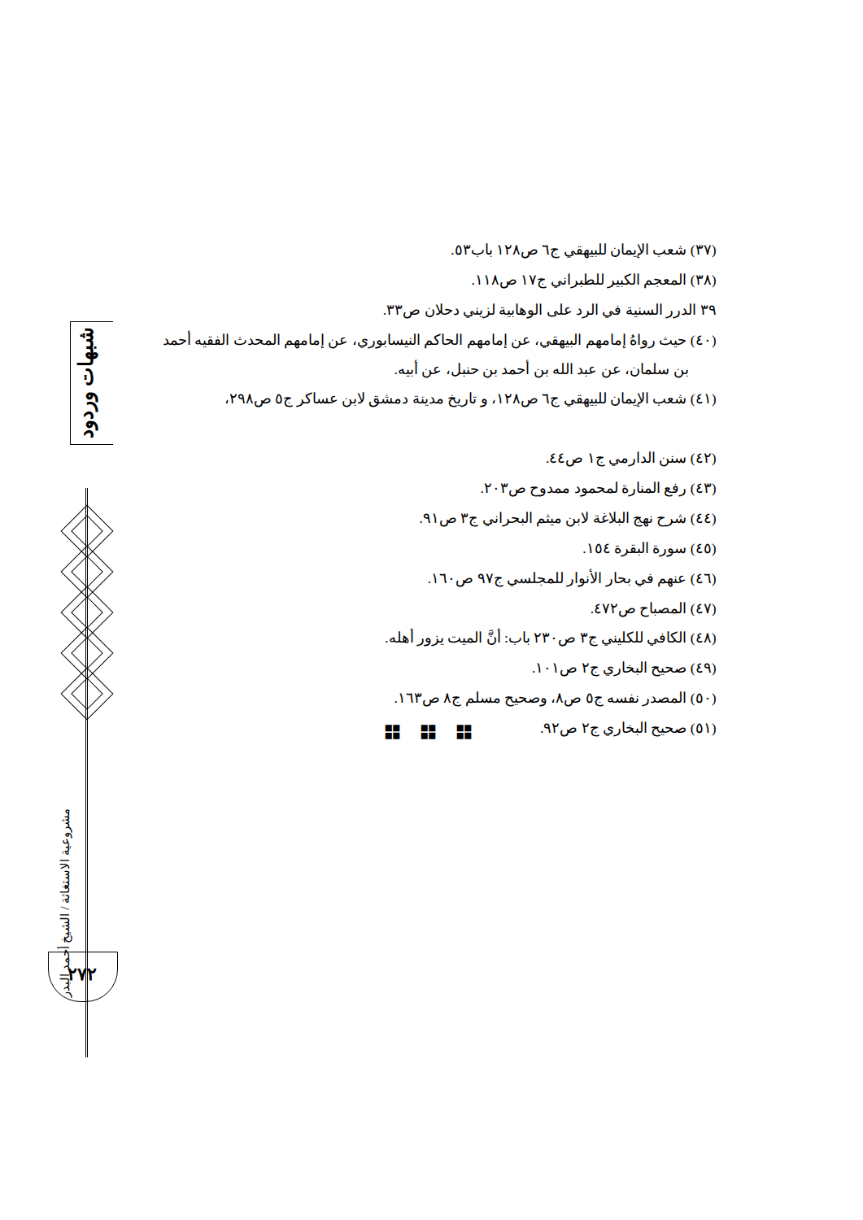(٣٧) شعب الإيمان للبيهقي ج٦ ص١٢٨ باب٥٣.
(٣٨) المعجم الكبير للطبراني ج١٧ ص١١٨.
٣٩ الدرر السنية في الرد على الوهابية لزيني دحلان ص٣٣.
(٤٠) حيث رواهُ إمامهم البيهقي، عن إمامهم الحاكم النيسابوري، عن إمامهم المحدث الفقيه أحمد بن سلمان، عن عبد الله بن أحمد بن حنبل، عن أبيه.
(٤١) شعب الإيمان للبيهقي ج٦ ص١٢٨، و تاريخ مدينة دمشق لابن عساكر ج٥ ص٢٩٨،
(٤٢) سنن الدارمي ج١ ص٤٤.
(٤٣) رفع المنارة لمحمود ممدوح ص٢٠٣.
(٤٤) شرح نهج البلاغة لابن ميثم البحراني ج٣ ص٩١.
(٤٥) سورة البقرة ١٥٤.
(٤٦) عنهم في بحار الأنوار للمجلسي ج٩٧ ص١٦٠.
(٤٧) المصباح ص٤٧٢.
(٤٨) الكافي للكليني ج٣ ص٢٣٠ باب: أنَّ الميت يزور أهله.
(٤٩) صحيح البخاري ج٢ ص١٠١.
(٥٠) المصدر نفسه ج٥ ص٨، وصحيح مسلم ج٨ ص١٦٣.
(٥١) صحيح البخاري ج٢ ص٩٢.
شبهات وردود
مشروعية الاستغاثة / الشيخ أحمد البدر
٢٧٢
❖❖❖